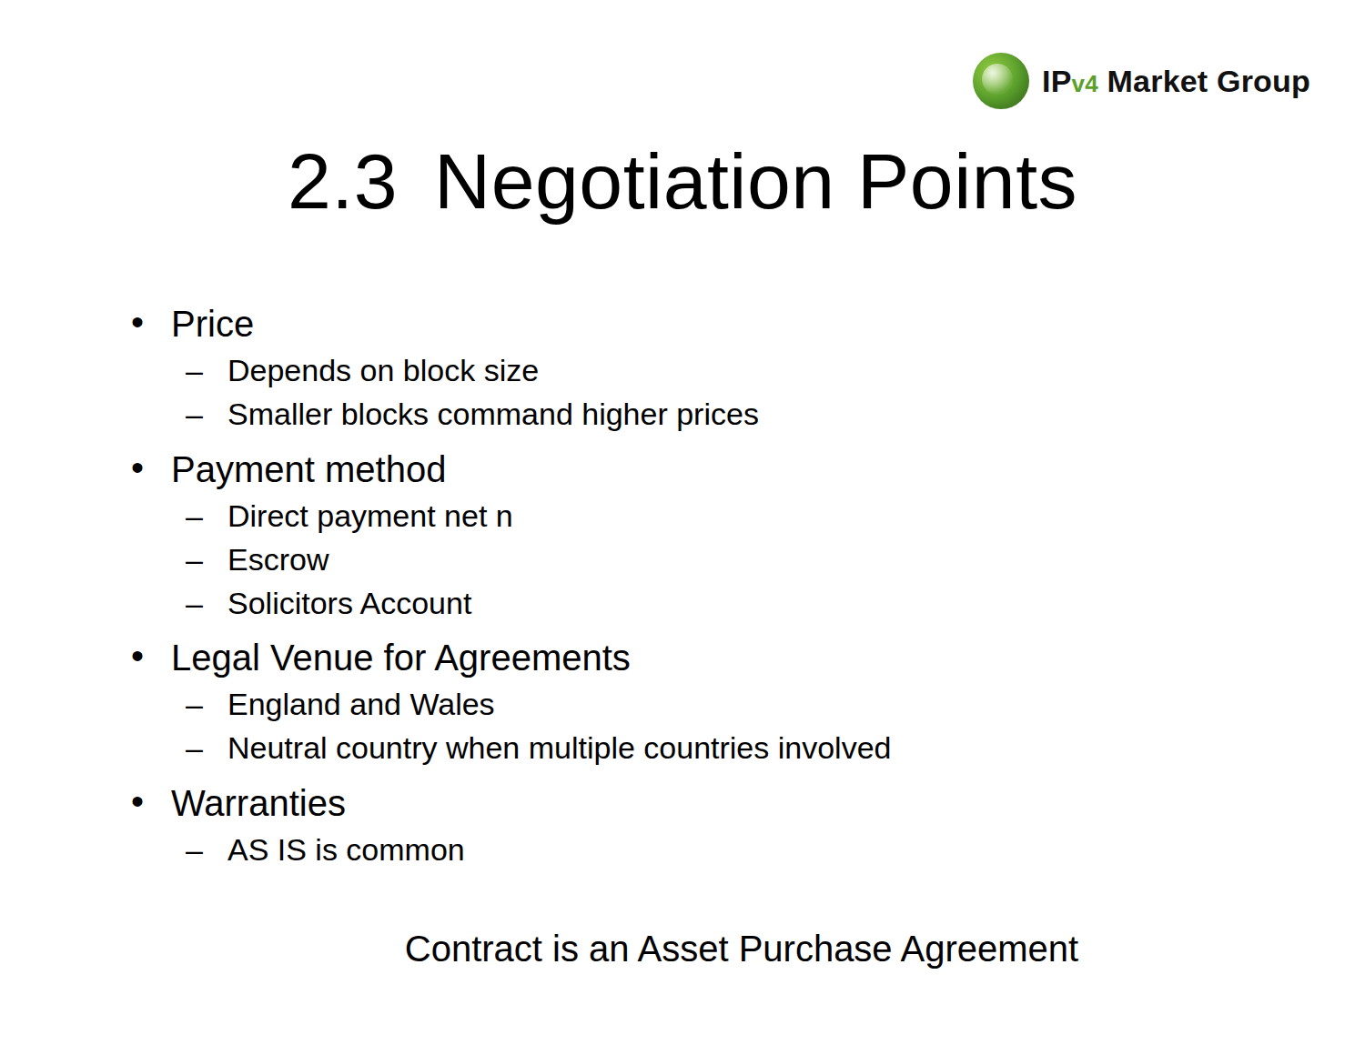IP v4 Market Group
2.3 Negotiation Points
Price
Depends on block size
Smaller blocks command higher prices
Payment method
Direct payment net n
Escrow
Solicitors Account
Legal Venue for Agreements
England and Wales
Neutral country when multiple countries involved
Warranties
AS IS is common
Contract is an Asset Purchase Agreement